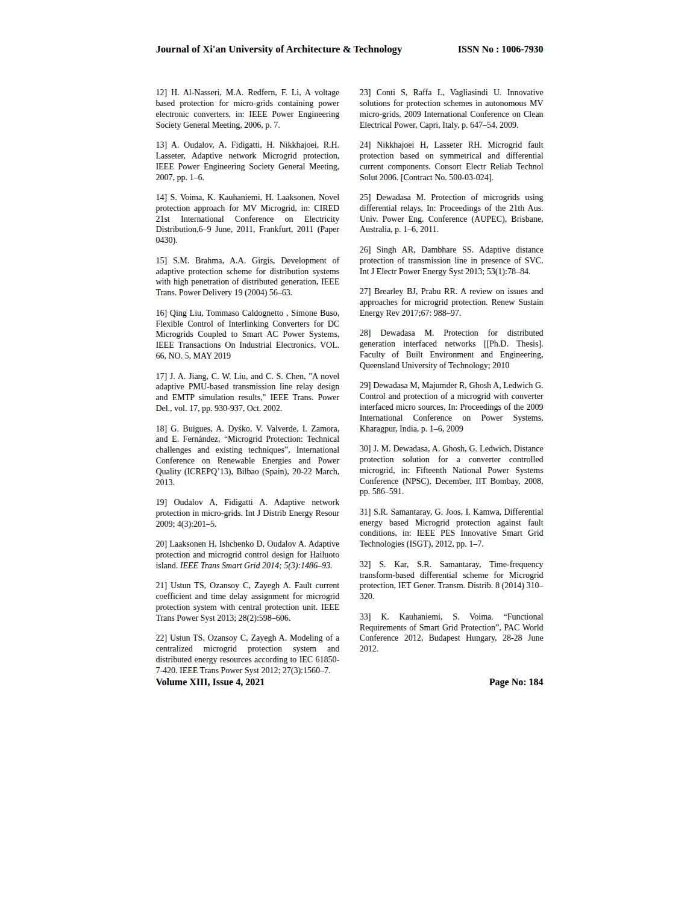Journal of Xi'an University of Architecture & Technology ISSN No : 1006-7930
12] H. Al-Nasseri, M.A. Redfern, F. Li, A voltage based protection for micro-grids containing power electronic converters, in: IEEE Power Engineering Society General Meeting, 2006, p. 7.
13] A. Oudalov, A. Fidigatti, H. Nikkhajoei, R.H. Lasseter, Adaptive network Microgrid protection, IEEE Power Engineering Society General Meeting, 2007, pp. 1–6.
14] S. Voima, K. Kauhaniemi, H. Laaksonen, Novel protection approach for MV Microgrid, in: CIRED 21st International Conference on Electricity Distribution,6–9 June, 2011, Frankfurt, 2011 (Paper 0430).
15] S.M. Brahma, A.A. Girgis, Development of adaptive protection scheme for distribution systems with high penetration of distributed generation, IEEE Trans. Power Delivery 19 (2004) 56–63.
16] Qing Liu, Tommaso Caldognetto , Simone Buso, Flexible Control of Interlinking Converters for DC Microgrids Coupled to Smart AC Power Systems, IEEE Transactions On Industrial Electronics, VOL. 66, NO. 5, MAY 2019
17] J. A. Jiang, C. W. Liu, and C. S. Chen, "A novel adaptive PMU-based transmission line relay design and EMTP simulation results," IEEE Trans. Power Del., vol. 17, pp. 930-937, Oct. 2002.
18] G. Buigues, A. Dyśko, V. Valverde, I. Zamora, and E. Fernández, “Microgrid Protection: Technical challenges and existing techniques”, International Conference on Renewable Energies and Power Quality (ICREPQ’13), Bilbao (Spain), 20-22 March, 2013.
19] Oudalov A, Fidigatti A. Adaptive network protection in micro-grids. Int J Distrib Energy Resour 2009; 4(3):201–5.
20] Laaksonen H, Ishchenko D, Oudalov A. Adaptive protection and microgrid control design for Hailuoto island. IEEE Trans Smart Grid 2014; 5(3):1486–93.
21] Ustun TS, Ozansoy C, Zayegh A. Fault current coefficient and time delay assignment for microgrid protection system with central protection unit. IEEE Trans Power Syst 2013; 28(2):598–606.
22] Ustun TS, Ozansoy C, Zayegh A. Modeling of a centralized microgrid protection system and distributed energy resources according to IEC 61850-7-420. IEEE Trans Power Syst 2012; 27(3):1560–7.
23] Conti S, Raffa L, Vagliasindi U. Innovative solutions for protection schemes in autonomous MV micro-grids, 2009 International Conference on Clean Electrical Power, Capri, Italy, p. 647–54, 2009.
24] Nikkhajoei H, Lasseter RH. Microgrid fault protection based on symmetrical and differential current components. Consort Electr Reliab Technol Solut 2006. [Contract No. 500-03-024].
25] Dewadasa M. Protection of microgrids using differential relays, In: Proceedings of the 21th Aus. Univ. Power Eng. Conference (AUPEC), Brisbane, Australia, p. 1–6, 2011.
26] Singh AR, Dambhare SS. Adaptive distance protection of transmission line in presence of SVC. Int J Electr Power Energy Syst 2013; 53(1):78–84.
27] Brearley BJ, Prabu RR. A review on issues and approaches for microgrid protection. Renew Sustain Energy Rev 2017;67: 988–97.
28] Dewadasa M. Protection for distributed generation interfaced networks [[Ph.D. Thesis]. Faculty of Built Environment and Engineering, Queensland University of Technology; 2010
29] Dewadasa M, Majumder R, Ghosh A, Ledwich G. Control and protection of a microgrid with converter interfaced micro sources, In: Proceedings of the 2009 International Conference on Power Systems, Kharagpur, India, p. 1–6, 2009
30] J. M. Dewadasa, A. Ghosh, G. Ledwich, Distance protection solution for a converter controlled microgrid, in: Fifteenth National Power Systems Conference (NPSC), December, IIT Bombay, 2008, pp. 586–591.
31] S.R. Samantaray, G. Joos, I. Kamwa, Differential energy based Microgrid protection against fault conditions, in: IEEE PES Innovative Smart Grid Technologies (ISGT), 2012, pp. 1–7.
32] S. Kar, S.R. Samantaray, Time-frequency transform-based differential scheme for Microgrid protection, IET Gener. Transm. Distrib. 8 (2014) 310–320.
33] K. Kauhaniemi, S. Voima. “Functional Requirements of Smart Grid Protection”, PAC World Conference 2012, Budapest Hungary, 28-28 June 2012.
Volume XIII, Issue 4, 2021 Page No: 184